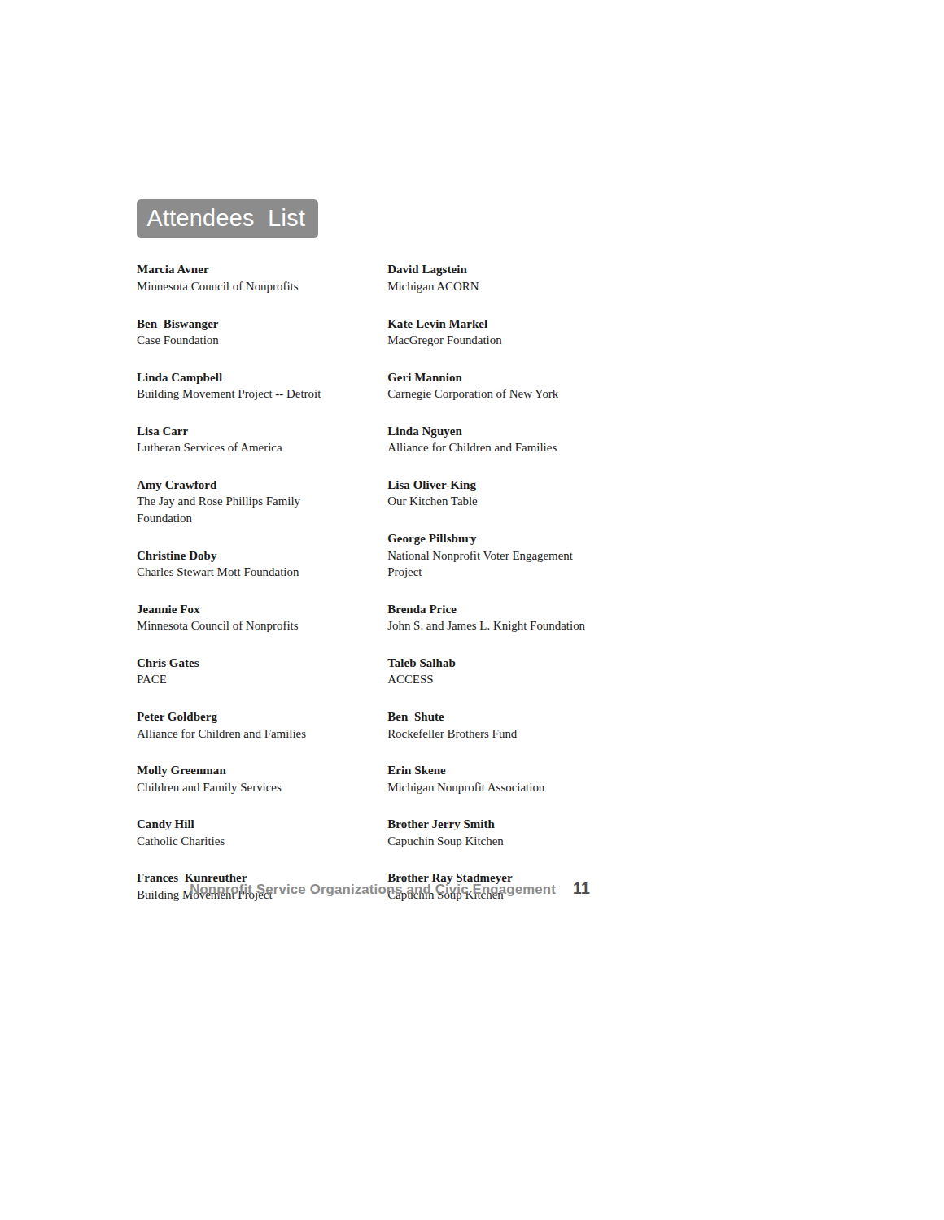Attendees List
Marcia Avner
Minnesota Council of Nonprofits
Ben Biswanger
Case Foundation
Linda Campbell
Building Movement Project -- Detroit
Lisa Carr
Lutheran Services of America
Amy Crawford
The Jay and Rose Phillips Family Foundation
Christine Doby
Charles Stewart Mott Foundation
Jeannie Fox
Minnesota Council of Nonprofits
Chris Gates
PACE
Peter Goldberg
Alliance for Children and Families
Molly Greenman
Children and Family Services
Candy Hill
Catholic Charities
Frances Kunreuther
Building Movement Project
David Lagstein
Michigan ACORN
Kate Levin Markel
MacGregor Foundation
Geri Mannion
Carnegie Corporation of New York
Linda Nguyen
Alliance for Children and Families
Lisa Oliver-King
Our Kitchen Table
George Pillsbury
National Nonprofit Voter Engagement Project
Brenda Price
John S. and James L. Knight Foundation
Taleb Salhab
ACCESS
Ben Shute
Rockefeller Brothers Fund
Erin Skene
Michigan Nonprofit Association
Brother Jerry Smith
Capuchin Soup Kitchen
Brother Ray Stadmeyer
Capuchin Soup Kitchen
Nonprofit Service Organizations and Civic Engagement11